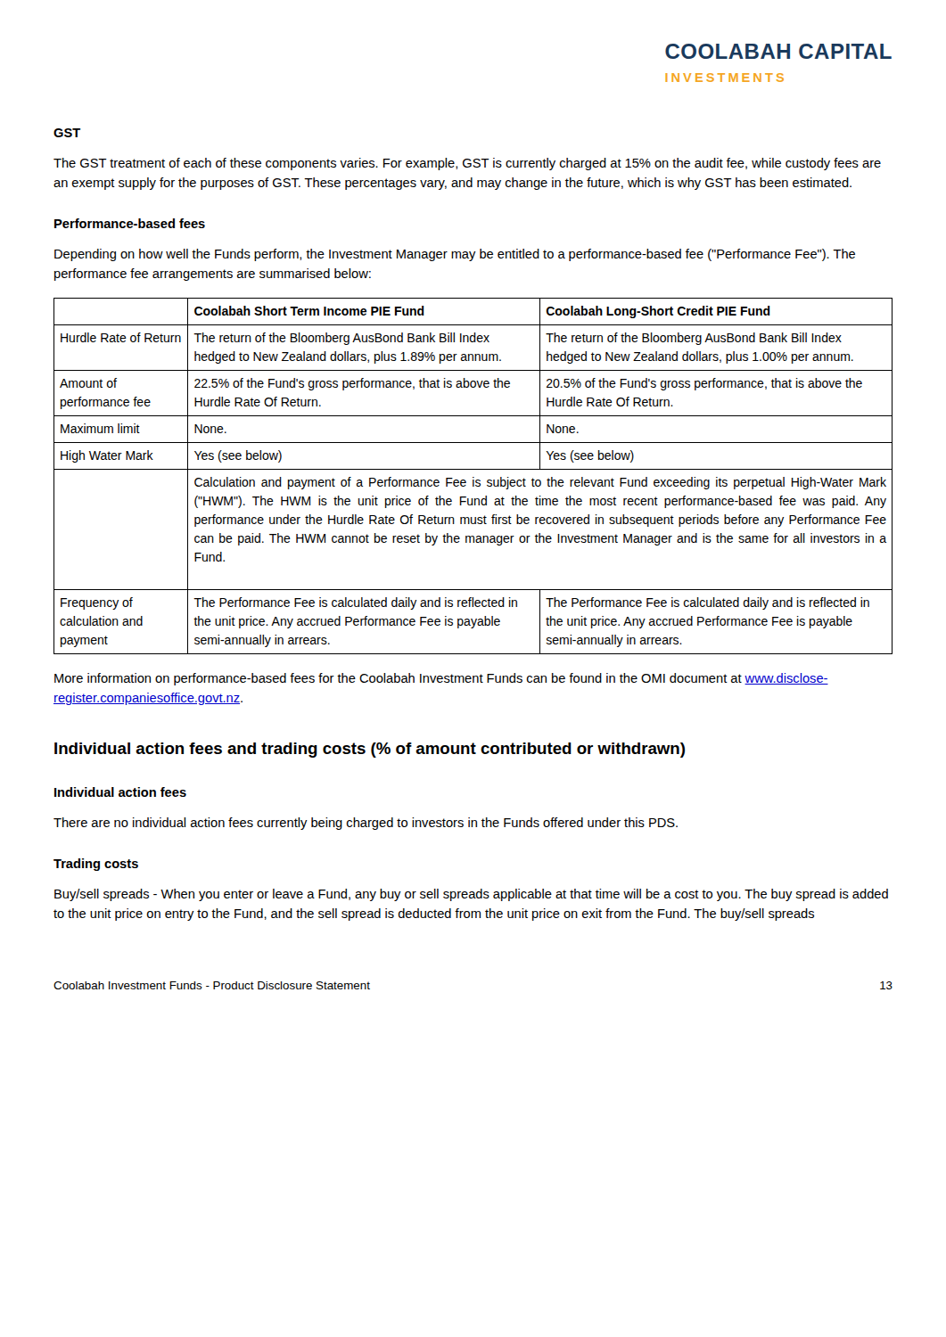COOLABAH CAPITAL
INVESTMENTS
GST
The GST treatment of each of these components varies. For example, GST is currently charged at 15% on the audit fee, while custody fees are an exempt supply for the purposes of GST. These percentages vary, and may change in the future, which is why GST has been estimated.
Performance-based fees
Depending on how well the Funds perform, the Investment Manager may be entitled to a performance-based fee ("Performance Fee"). The performance fee arrangements are summarised below:
| | Coolabah Short Term Income PIE Fund | Coolabah Long-Short Credit PIE Fund |
| --- | --- | --- |
| Hurdle Rate of Return | The return of the Bloomberg AusBond Bank Bill Index hedged to New Zealand dollars, plus 1.89% per annum. | The return of the Bloomberg AusBond Bank Bill Index hedged to New Zealand dollars, plus 1.00% per annum. |
| Amount of performance fee | 22.5% of the Fund's gross performance, that is above the Hurdle Rate Of Return. | 20.5% of the Fund's gross performance, that is above the Hurdle Rate Of Return. |
| Maximum limit | None. | None. |
| High Water Mark | Yes (see below) | Yes (see below) |
| | Calculation and payment of a Performance Fee is subject to the relevant Fund exceeding its perpetual High-Water Mark ("HWM"). The HWM is the unit price of the Fund at the time the most recent performance-based fee was paid. Any performance under the Hurdle Rate Of Return must first be recovered in subsequent periods before any Performance Fee can be paid. The HWM cannot be reset by the manager or the Investment Manager and is the same for all investors in a Fund. |
| Frequency of calculation and payment | The Performance Fee is calculated daily and is reflected in the unit price. Any accrued Performance Fee is payable semi-annually in arrears. | The Performance Fee is calculated daily and is reflected in the unit price. Any accrued Performance Fee is payable semi-annually in arrears. |
More information on performance-based fees for the Coolabah Investment Funds can be found in the OMI document at www.disclose-register.companiesoffice.govt.nz.
Individual action fees and trading costs (% of amount contributed or withdrawn)
Individual action fees
There are no individual action fees currently being charged to investors in the Funds offered under this PDS.
Trading costs
Buy/sell spreads - When you enter or leave a Fund, any buy or sell spreads applicable at that time will be a cost to you. The buy spread is added to the unit price on entry to the Fund, and the sell spread is deducted from the unit price on exit from the Fund. The buy/sell spreads
Coolabah Investment Funds - Product Disclosure Statement 13